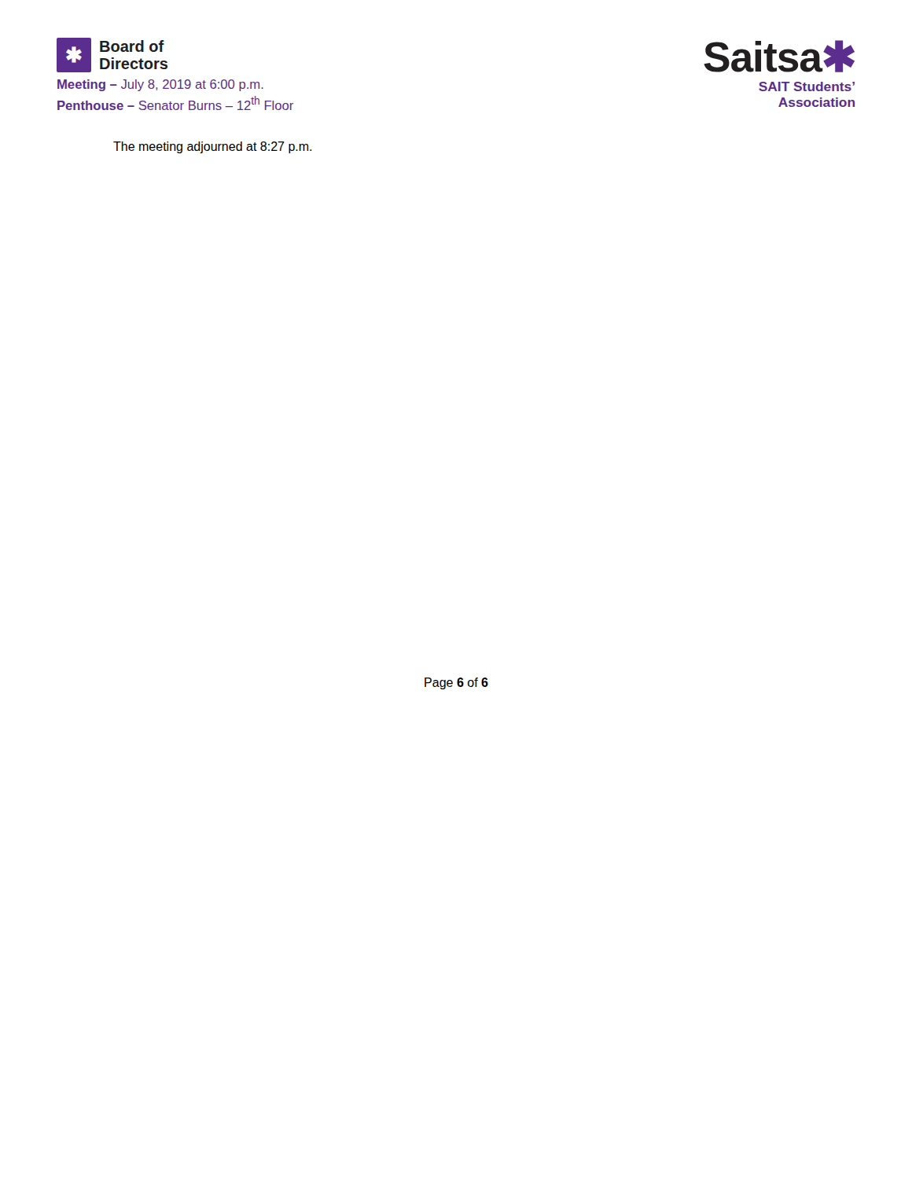✱ Board of
Directors
Meeting – July 8, 2019 at 6:00 p.m.
Penthouse – Senator Burns – 12th Floor
Saitsa✱
SAIT Students’
Association
The meeting adjourned at 8:27 p.m.
Page 6 of 6